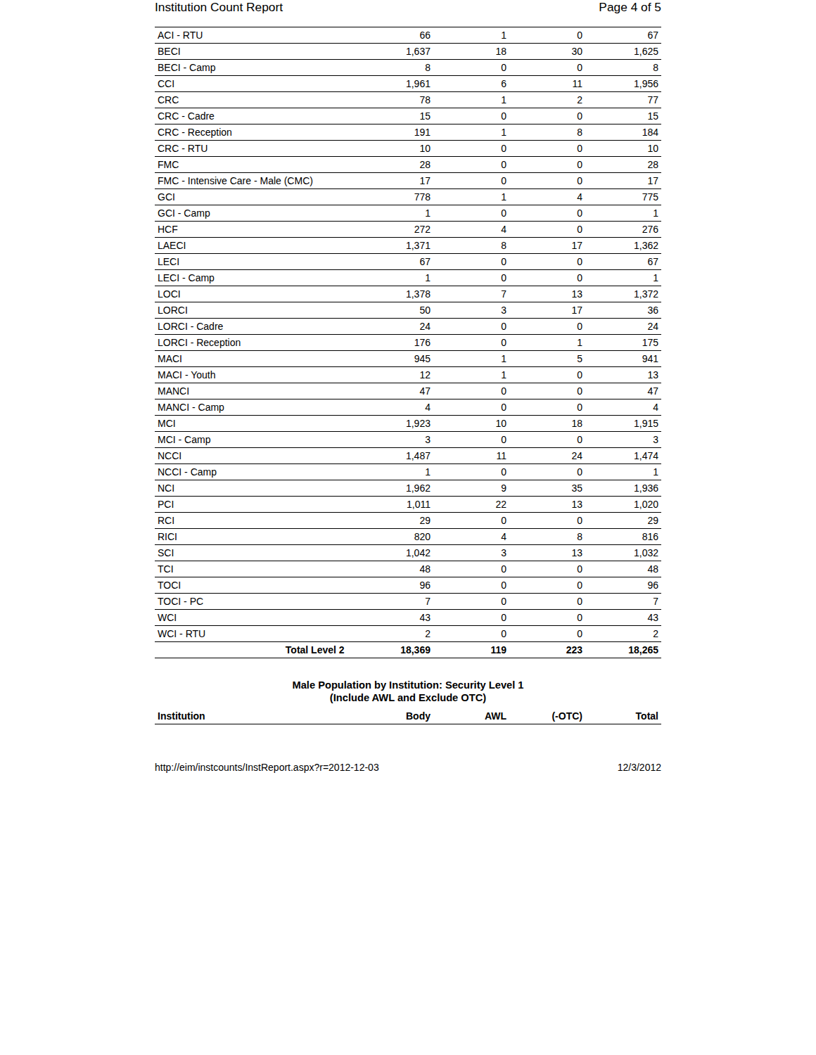Institution Count Report
Page 4 of 5
| ACI - RTU | 66 | 1 | 0 | 67 |
| BECI | 1,637 | 18 | 30 | 1,625 |
| BECI - Camp | 8 | 0 | 0 | 8 |
| CCI | 1,961 | 6 | 11 | 1,956 |
| CRC | 78 | 1 | 2 | 77 |
| CRC - Cadre | 15 | 0 | 0 | 15 |
| CRC - Reception | 191 | 1 | 8 | 184 |
| CRC - RTU | 10 | 0 | 0 | 10 |
| FMC | 28 | 0 | 0 | 28 |
| FMC - Intensive Care - Male (CMC) | 17 | 0 | 0 | 17 |
| GCI | 778 | 1 | 4 | 775 |
| GCI - Camp | 1 | 0 | 0 | 1 |
| HCF | 272 | 4 | 0 | 276 |
| LAECI | 1,371 | 8 | 17 | 1,362 |
| LECI | 67 | 0 | 0 | 67 |
| LECI - Camp | 1 | 0 | 0 | 1 |
| LOCI | 1,378 | 7 | 13 | 1,372 |
| LORCI | 50 | 3 | 17 | 36 |
| LORCI - Cadre | 24 | 0 | 0 | 24 |
| LORCI - Reception | 176 | 0 | 1 | 175 |
| MACI | 945 | 1 | 5 | 941 |
| MACI - Youth | 12 | 1 | 0 | 13 |
| MANCI | 47 | 0 | 0 | 47 |
| MANCI - Camp | 4 | 0 | 0 | 4 |
| MCI | 1,923 | 10 | 18 | 1,915 |
| MCI - Camp | 3 | 0 | 0 | 3 |
| NCCI | 1,487 | 11 | 24 | 1,474 |
| NCCI - Camp | 1 | 0 | 0 | 1 |
| NCI | 1,962 | 9 | 35 | 1,936 |
| PCI | 1,011 | 22 | 13 | 1,020 |
| RCI | 29 | 0 | 0 | 29 |
| RICI | 820 | 4 | 8 | 816 |
| SCI | 1,042 | 3 | 13 | 1,032 |
| TCI | 48 | 0 | 0 | 48 |
| TOCI | 96 | 0 | 0 | 96 |
| TOCI - PC | 7 | 0 | 0 | 7 |
| WCI | 43 | 0 | 0 | 43 |
| WCI - RTU | 2 | 0 | 0 | 2 |
| Total Level 2 | 18,369 | 119 | 223 | 18,265 |
Male Population by Institution: Security Level 1
(Include AWL and Exclude OTC)
| Institution | Body | AWL | (-OTC) | Total |
http://eim/instcounts/InstReport.aspx?r=2012-12-03
12/3/2012